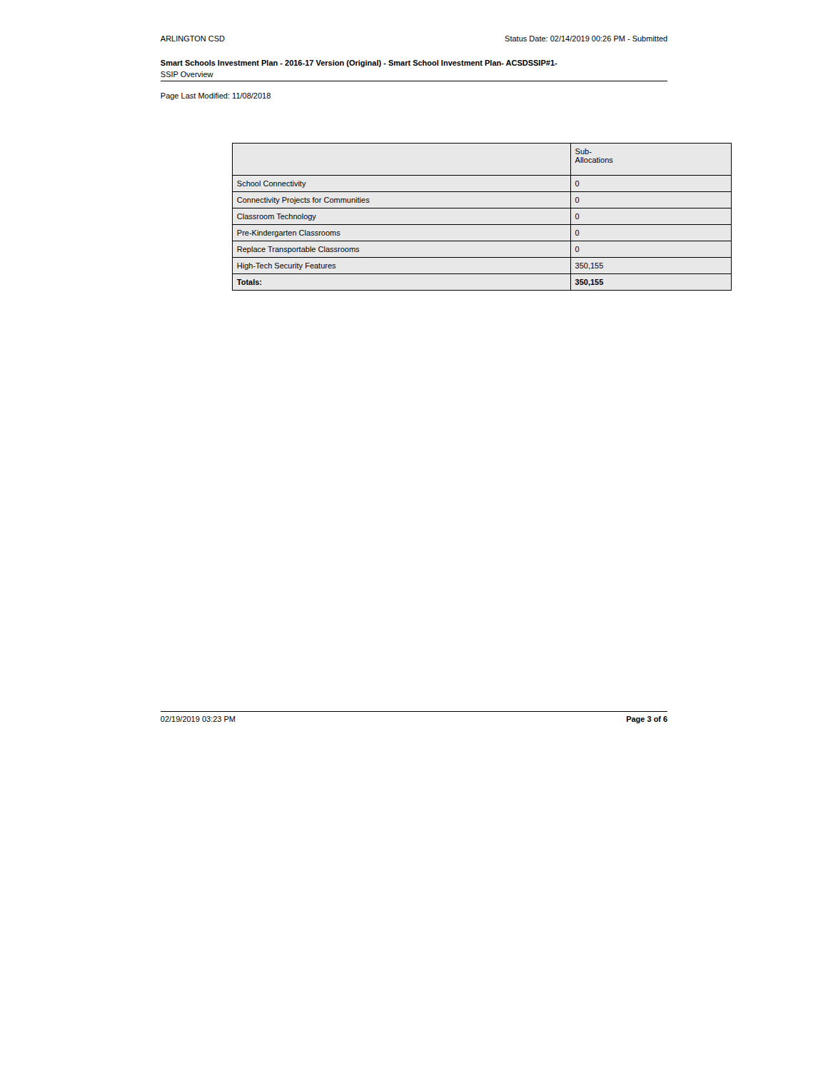ARLINGTON CSD
Status Date: 02/14/2019 00:26 PM - Submitted
Smart Schools Investment Plan - 2016-17 Version (Original) - Smart School Investment Plan- ACSDSSIP#1-
SSIP Overview
Page Last Modified: 11/08/2018
| | Sub- Allocations |
| School Connectivity | 0 |
| Connectivity Projects for Communities | 0 |
| Classroom Technology | 0 |
| Pre-Kindergarten Classrooms | 0 |
| Replace Transportable Classrooms | 0 |
| High-Tech Security Features | 350,155 |
| Totals: | 350,155 |
02/19/2019 03:23 PM
Page 3 of 6